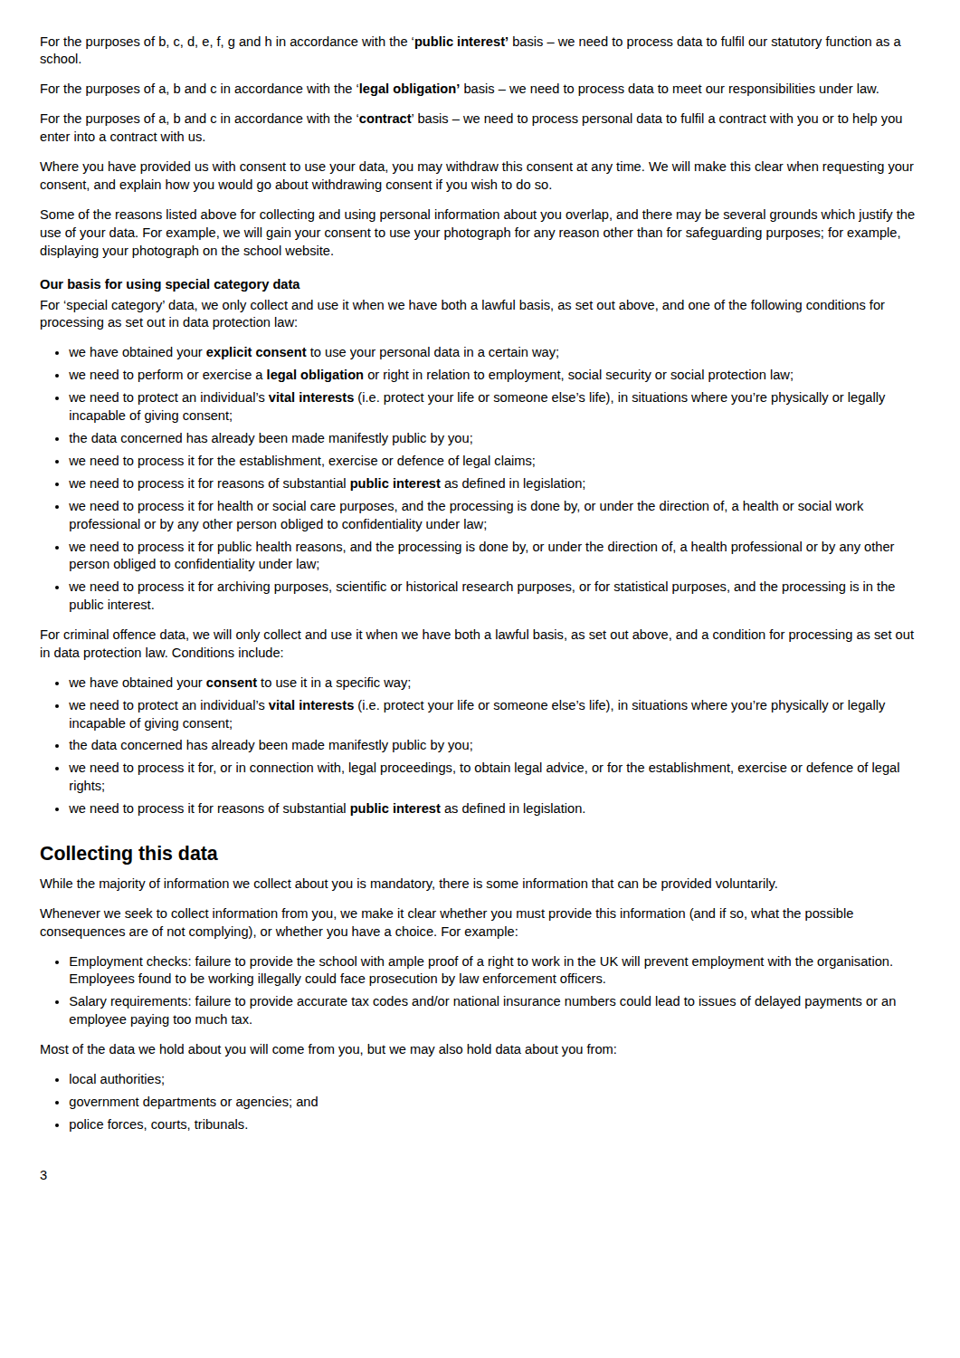For the purposes of b, c, d, e, f, g and h in accordance with the ‘public interest’ basis – we need to process data to fulfil our statutory function as a school.
For the purposes of a, b and c in accordance with the ‘legal obligation’ basis – we need to process data to meet our responsibilities under law.
For the purposes of a, b and c in accordance with the ‘contract’ basis – we need to process personal data to fulfil a contract with you or to help you enter into a contract with us.
Where you have provided us with consent to use your data, you may withdraw this consent at any time. We will make this clear when requesting your consent, and explain how you would go about withdrawing consent if you wish to do so.
Some of the reasons listed above for collecting and using personal information about you overlap, and there may be several grounds which justify the use of your data. For example, we will gain your consent to use your photograph for any reason other than for safeguarding purposes; for example, displaying your photograph on the school website.
Our basis for using special category data
For ‘special category’ data, we only collect and use it when we have both a lawful basis, as set out above, and one of the following conditions for processing as set out in data protection law:
we have obtained your explicit consent to use your personal data in a certain way;
we need to perform or exercise a legal obligation or right in relation to employment, social security or social protection law;
we need to protect an individual’s vital interests (i.e. protect your life or someone else’s life), in situations where you’re physically or legally incapable of giving consent;
the data concerned has already been made manifestly public by you;
we need to process it for the establishment, exercise or defence of legal claims;
we need to process it for reasons of substantial public interest as defined in legislation;
we need to process it for health or social care purposes, and the processing is done by, or under the direction of, a health or social work professional or by any other person obliged to confidentiality under law;
we need to process it for public health reasons, and the processing is done by, or under the direction of, a health professional or by any other person obliged to confidentiality under law;
we need to process it for archiving purposes, scientific or historical research purposes, or for statistical purposes, and the processing is in the public interest.
For criminal offence data, we will only collect and use it when we have both a lawful basis, as set out above, and a condition for processing as set out in data protection law. Conditions include:
we have obtained your consent to use it in a specific way;
we need to protect an individual’s vital interests (i.e. protect your life or someone else’s life), in situations where you’re physically or legally incapable of giving consent;
the data concerned has already been made manifestly public by you;
we need to process it for, or in connection with, legal proceedings, to obtain legal advice, or for the establishment, exercise or defence of legal rights;
we need to process it for reasons of substantial public interest as defined in legislation.
Collecting this data
While the majority of information we collect about you is mandatory, there is some information that can be provided voluntarily.
Whenever we seek to collect information from you, we make it clear whether you must provide this information (and if so, what the possible consequences are of not complying), or whether you have a choice. For example:
Employment checks: failure to provide the school with ample proof of a right to work in the UK will prevent employment with the organisation. Employees found to be working illegally could face prosecution by law enforcement officers.
Salary requirements: failure to provide accurate tax codes and/or national insurance numbers could lead to issues of delayed payments or an employee paying too much tax.
Most of the data we hold about you will come from you, but we may also hold data about you from:
local authorities;
government departments or agencies; and
police forces, courts, tribunals.
3